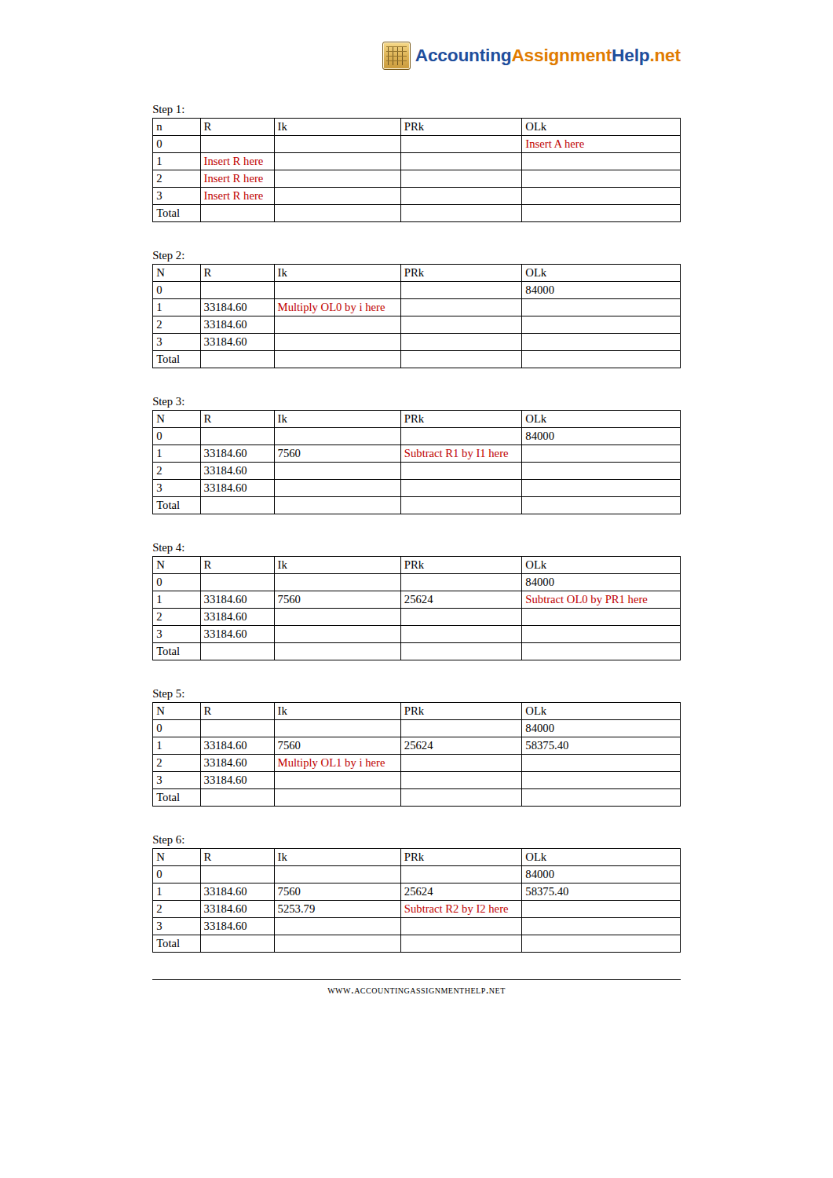Accounting Assignment Help.net
Step 1:
| n | R | Ik | PRk | OLk |
| 0 | | | | Insert A here |
| 1 | Insert R here | | | |
| 2 | Insert R here | | | |
| 3 | Insert R here | | | |
| Total | | | | |
Step 2:
| N | R | Ik | PRk | OLk |
| 0 | | | | 84000 |
| 1 | 33184.60 | Multiply OL0 by i here | | |
| 2 | 33184.60 | | | |
| 3 | 33184.60 | | | |
| Total | | | | |
Step 3:
| N | R | Ik | PRk | OLk |
| 0 | | | | 84000 |
| 1 | 33184.60 | 7560 | Subtract R1 by I1 here | |
| 2 | 33184.60 | | | |
| 3 | 33184.60 | | | |
| Total | | | | |
Step 4:
| N | R | Ik | PRk | OLk |
| 0 | | | | 84000 |
| 1 | 33184.60 | 7560 | 25624 | Subtract OL0 by PR1 here |
| 2 | 33184.60 | | | |
| 3 | 33184.60 | | | |
| Total | | | | |
Step 5:
| N | R | Ik | PRk | OLk |
| 0 | | | | 84000 |
| 1 | 33184.60 | 7560 | 25624 | 58375.40 |
| 2 | 33184.60 | Multiply OL1 by i here | | |
| 3 | 33184.60 | | | |
| Total | | | | |
Step 6:
| N | R | Ik | PRk | OLk |
| 0 | | | | 84000 |
| 1 | 33184.60 | 7560 | 25624 | 58375.40 |
| 2 | 33184.60 | 5253.79 | Subtract R2 by I2 here | |
| 3 | 33184.60 | | | |
| Total | | | | |
www.accountingassignmenthelp.net